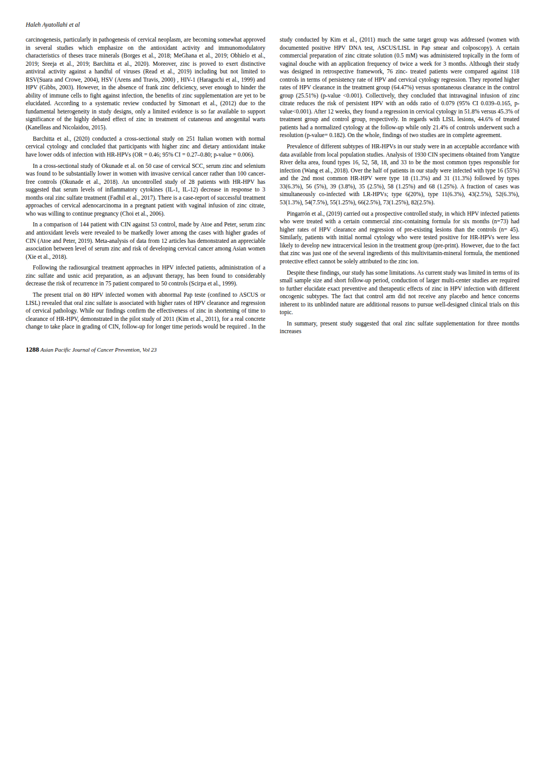Haleh Ayatollahi et al
carcinogenesis, particularly in pathogenesis of cervical neoplasm, are becoming somewhat approved in several studies which emphasize on the antioxidant activity and immunomodulatory characteristics of theses trace minerals (Borges et al., 2018; MeGhana et al., 2019; Obhielo et al., 2019; Sreeja et al., 2019; Barchitta et al., 2020). Moreover, zinc is proved to exert distinctive antiviral activity against a handful of viruses (Read et al., 2019) including but not limited to RSV(Suara and Crowe, 2004), HSV (Arens and Travis, 2000) , HIV-1 (Haraguchi et al., 1999) and HPV (Gibbs, 2003). However, in the absence of frank zinc deficiency, sever enough to hinder the ability of immune cells to fight against infection, the benefits of zinc supplementation are yet to be elucidated. According to a systematic review conducted by Simonart et al., (2012) due to the fundamental heterogeneity in study designs, only a limited evidence is so far available to support significance of the highly debated effect of zinc in treatment of cutaneous and anogenital warts (Kanelleas and Nicolaidou, 2015).
Barchitta et al., (2020) conducted a cross-sectional study on 251 Italian women with normal cervical cytology and concluded that participants with higher zinc and dietary antioxidant intake have lower odds of infection with HR-HPVs (OR = 0.46; 95% CI = 0.27–0.80; p-value = 0.006).
In a cross-sectional study of Okunade et al. on 50 case of cervical SCC, serum zinc and selenium was found to be substantially lower in women with invasive cervical cancer rather than 100 cancer-free controls (Okunade et al., 2018). An uncontrolled study of 28 patients with HR-HPV has suggested that serum levels of inflammatory cytokines (IL-1, IL-12) decrease in response to 3 months oral zinc sulfate treatment (Fadhil et al., 2017). There is a case-report of successful treatment approaches of cervical adenocarcinoma in a pregnant patient with vaginal infusion of zinc citrate, who was willing to continue pregnancy (Choi et al., 2006).
In a comparison of 144 patient with CIN against 53 control, made by Atoe and Peter, serum zinc and antioxidant levels were revealed to be markedly lower among the cases with higher grades of CIN (Atoe and Peter, 2019). Meta-analysis of data from 12 articles has demonstrated an appreciable association between level of serum zinc and risk of developing cervical cancer among Asian women (Xie et al., 2018).
Following the radiosurgical treatment approaches in HPV infected patients, administration of a zinc sulfate and usnic acid preparation, as an adjuvant therapy, has been found to considerably decrease the risk of recurrence in 75 patient compared to 50 controls (Scirpa et al., 1999).
The present trial on 80 HPV infected women with abnormal Pap teste (confined to ASCUS or LISL) revealed that oral zinc sulfate is associated with higher rates of HPV clearance and regression of cervical pathology. While our findings confirm the effectiveness of zinc in shortening of time to clearance of HR-HPV, demonstrated in the pilot study of 2011 (Kim et al., 2011), for a real concrete change to take place in grading of CIN, follow-up for longer time periods would be required . In the study conducted by Kim et al., (2011) much the same target group was addressed (women with documented positive HPV DNA test, ASCUS/LISL in Pap smear and colposcopy). A certain commercial preparation of zinc citrate solution (0.5 mM) was administered topically in the form of vaginal douche with an application frequency of twice a week for 3 months. Although their study was designed in retrospective framework, 76 zinc- treated patients were compared against 118 controls in terms of persistency rate of HPV and cervical cytology regression. They reported higher rates of HPV clearance in the treatment group (64.47%) versus spontaneous clearance in the control group (25.51%) (p-value <0.001). Collectively, they concluded that intravaginal infusion of zinc citrate reduces the risk of persistent HPV with an odds ratio of 0.079 (95% CI 0.039–0.165, p-value<0.001). After 12 weeks, they found a regression in cervical cytology in 51.8% versus 45.3% of treatment group and control group, respectively. In regards with LISL lesions, 44.6% of treated patients had a normalized cytology at the follow-up while only 21.4% of controls underwent such a resolution (p-value= 0.182). On the whole, findings of two studies are in complete agreement.
Prevalence of different subtypes of HR-HPVs in our study were in an acceptable accordance with data available from local population studies. Analysis of 1930 CIN specimens obtained from Yangtze River delta area, found types 16, 52, 58, 18, and 33 to be the most common types responsible for infection (Wang et al., 2018). Over the half of patients in our study were infected with type 16 (55%) and the 2nd most common HR-HPV were type 18 (11.3%) and 31 (11.3%) followed by types 33(6.3%), 56 (5%), 39 (3.8%), 35 (2.5%), 58 (1.25%) and 68 (1.25%). A fraction of cases was simultaneously co-infected with LR-HPVs; type 6(20%), type 11(6.3%), 43(2.5%), 52(6.3%), 53(1.3%), 54(7.5%), 55(1.25%), 66(2.5%), 73(1.25%), 82(2.5%).
Pingarrón et al., (2019) carried out a prospective controlled study, in which HPV infected patients who were treated with a certain commercial zinc-containing formula for six months (n=73) had higher rates of HPV clearance and regression of pre-existing lesions than the controls (n= 45). Similarly, patients with initial normal cytology who were tested positive for HR-HPVs were less likely to develop new intracervical lesion in the treatment group (pre-print). However, due to the fact that zinc was just one of the several ingredients of this multivitamin-mineral formula, the mentioned protective effect cannot be solely attributed to the zinc ion.
Despite these findings, our study has some limitations. As current study was limited in terms of its small sample size and short follow-up period, conduction of larger multi-center studies are required to further elucidate exact preventive and therapeutic effects of zinc in HPV infection with different oncogenic subtypes. The fact that control arm did not receive any placebo and hence concerns inherent to its unblinded nature are additional reasons to pursue well-designed clinical trials on this topic.
In summary, present study suggested that oral zinc sulfate supplementation for three months increases
1288 Asian Pacific Journal of Cancer Prevention, Vol 23